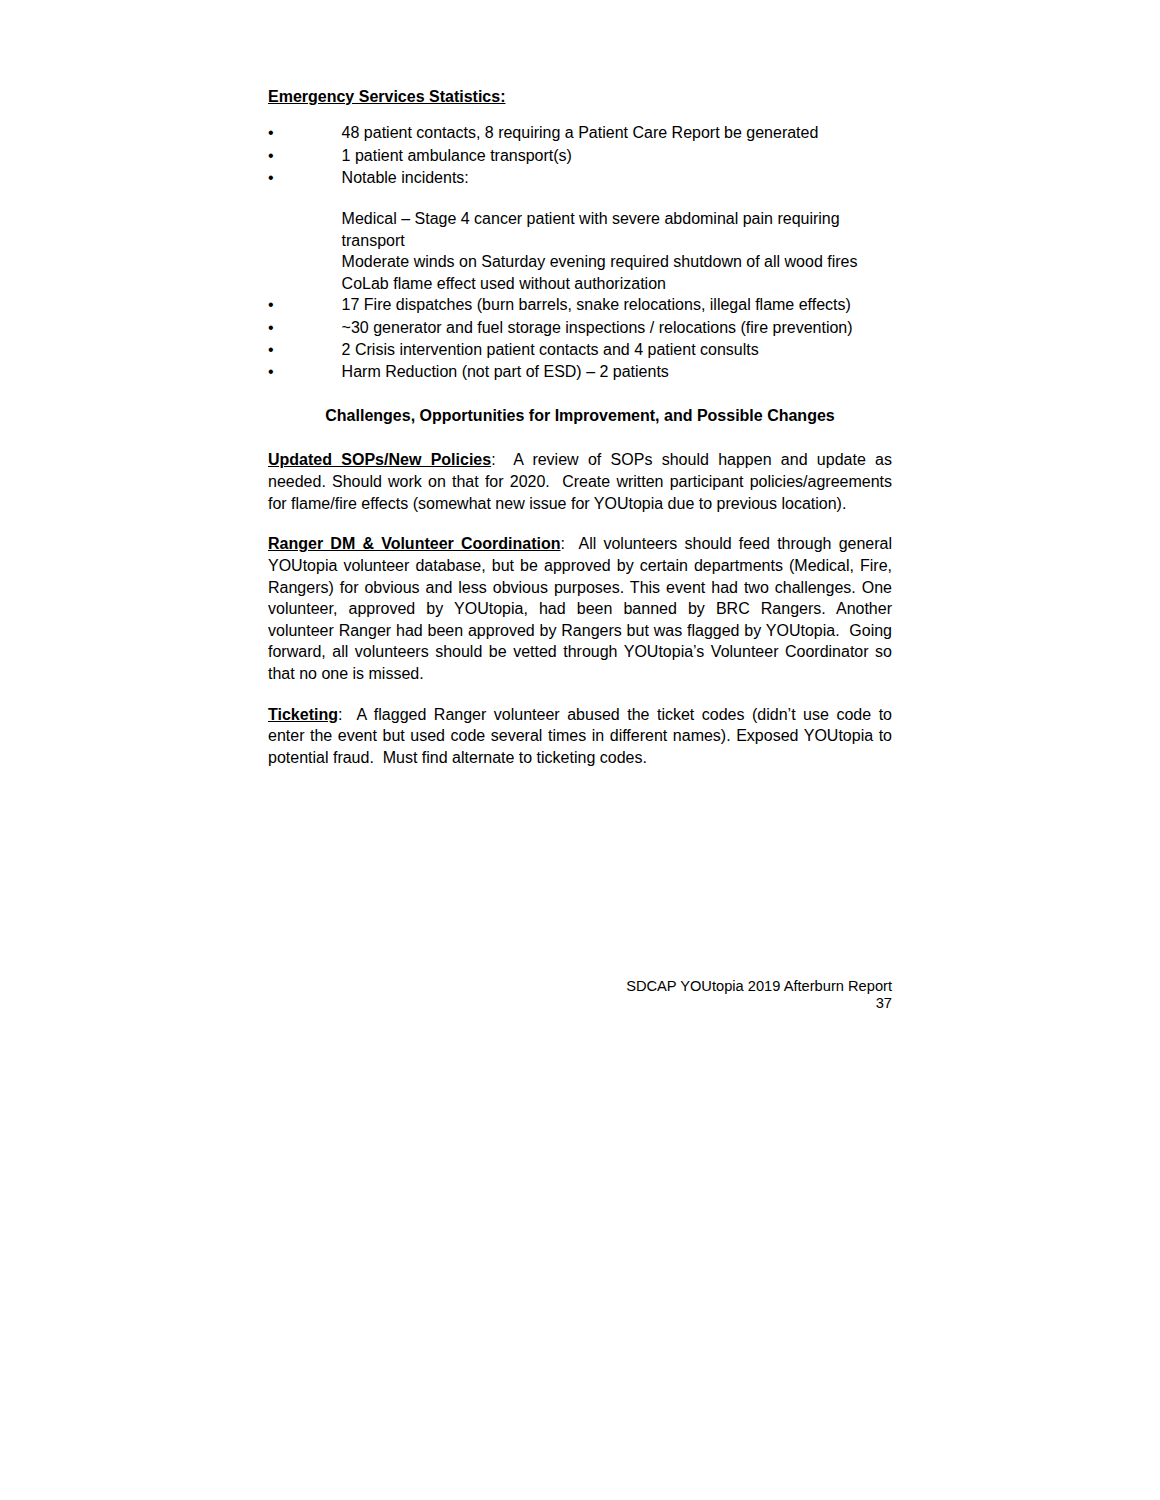Emergency Services Statistics:
48 patient contacts, 8 requiring a Patient Care Report be generated
1 patient ambulance transport(s)
Notable incidents:
Medical – Stage 4 cancer patient with severe abdominal pain requiring transport
Moderate winds on Saturday evening required shutdown of all wood fires
CoLab flame effect used without authorization
17 Fire dispatches (burn barrels, snake relocations, illegal flame effects)
~30 generator and fuel storage inspections / relocations (fire prevention)
2 Crisis intervention patient contacts and 4 patient consults
Harm Reduction (not part of ESD) – 2 patients
Challenges, Opportunities for Improvement, and Possible Changes
Updated SOPs/New Policies: A review of SOPs should happen and update as needed. Should work on that for 2020. Create written participant policies/agreements for flame/fire effects (somewhat new issue for YOUtopia due to previous location).
Ranger DM & Volunteer Coordination: All volunteers should feed through general YOUtopia volunteer database, but be approved by certain departments (Medical, Fire, Rangers) for obvious and less obvious purposes. This event had two challenges. One volunteer, approved by YOUtopia, had been banned by BRC Rangers. Another volunteer Ranger had been approved by Rangers but was flagged by YOUtopia. Going forward, all volunteers should be vetted through YOUtopia’s Volunteer Coordinator so that no one is missed.
Ticketing: A flagged Ranger volunteer abused the ticket codes (didn’t use code to enter the event but used code several times in different names). Exposed YOUtopia to potential fraud. Must find alternate to ticketing codes.
SDCAP YOUtopia 2019 Afterburn Report
37